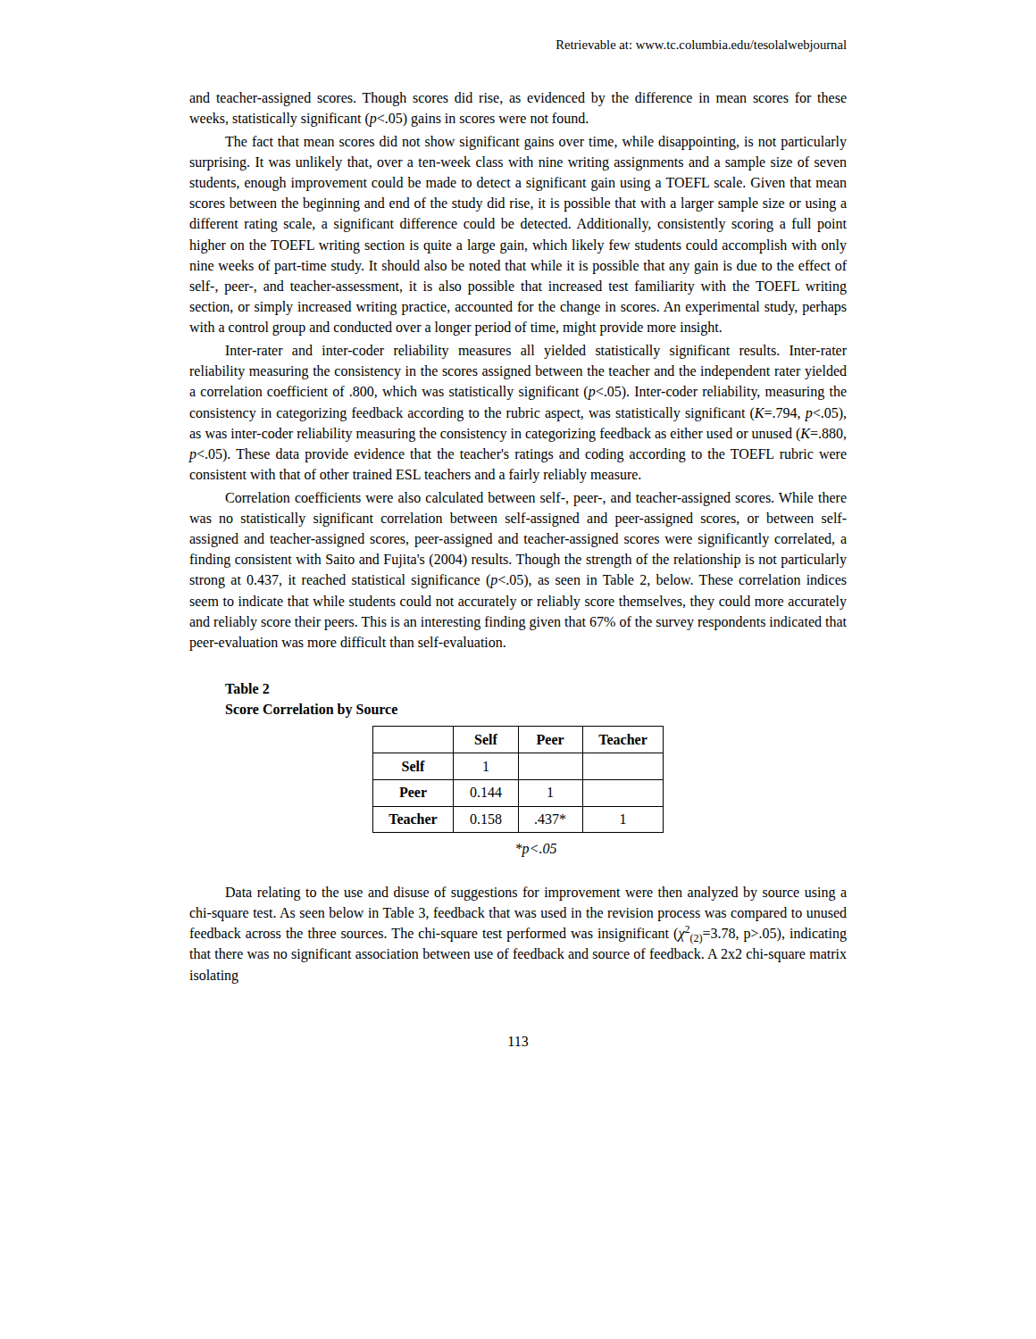Retrievable at: www.tc.columbia.edu/tesolalwebjournal
and teacher-assigned scores. Though scores did rise, as evidenced by the difference in mean scores for these weeks, statistically significant (p<.05) gains in scores were not found.
The fact that mean scores did not show significant gains over time, while disappointing, is not particularly surprising. It was unlikely that, over a ten-week class with nine writing assignments and a sample size of seven students, enough improvement could be made to detect a significant gain using a TOEFL scale. Given that mean scores between the beginning and end of the study did rise, it is possible that with a larger sample size or using a different rating scale, a significant difference could be detected. Additionally, consistently scoring a full point higher on the TOEFL writing section is quite a large gain, which likely few students could accomplish with only nine weeks of part-time study. It should also be noted that while it is possible that any gain is due to the effect of self-, peer-, and teacher-assessment, it is also possible that increased test familiarity with the TOEFL writing section, or simply increased writing practice, accounted for the change in scores. An experimental study, perhaps with a control group and conducted over a longer period of time, might provide more insight.
Inter-rater and inter-coder reliability measures all yielded statistically significant results. Inter-rater reliability measuring the consistency in the scores assigned between the teacher and the independent rater yielded a correlation coefficient of .800, which was statistically significant (p<.05). Inter-coder reliability, measuring the consistency in categorizing feedback according to the rubric aspect, was statistically significant (K=.794, p<.05), as was inter-coder reliability measuring the consistency in categorizing feedback as either used or unused (K=.880, p<.05). These data provide evidence that the teacher's ratings and coding according to the TOEFL rubric were consistent with that of other trained ESL teachers and a fairly reliably measure.
Correlation coefficients were also calculated between self-, peer-, and teacher-assigned scores. While there was no statistically significant correlation between self-assigned and peer-assigned scores, or between self-assigned and teacher-assigned scores, peer-assigned and teacher-assigned scores were significantly correlated, a finding consistent with Saito and Fujita's (2004) results. Though the strength of the relationship is not particularly strong at 0.437, it reached statistical significance (p<.05), as seen in Table 2, below. These correlation indices seem to indicate that while students could not accurately or reliably score themselves, they could more accurately and reliably score their peers. This is an interesting finding given that 67% of the survey respondents indicated that peer-evaluation was more difficult than self-evaluation.
Table 2
Score Correlation by Source
| | Self | Peer | Teacher |
| --- | --- | --- | --- |
| Self | 1 | | |
| Peer | 0.144 | 1 | |
| Teacher | 0.158 | .437* | 1 |
*p<.05
Data relating to the use and disuse of suggestions for improvement were then analyzed by source using a chi-square test. As seen below in Table 3, feedback that was used in the revision process was compared to unused feedback across the three sources. The chi-square test performed was insignificant (χ2(2)=3.78, p>.05), indicating that there was no significant association between use of feedback and source of feedback. A 2x2 chi-square matrix isolating
113